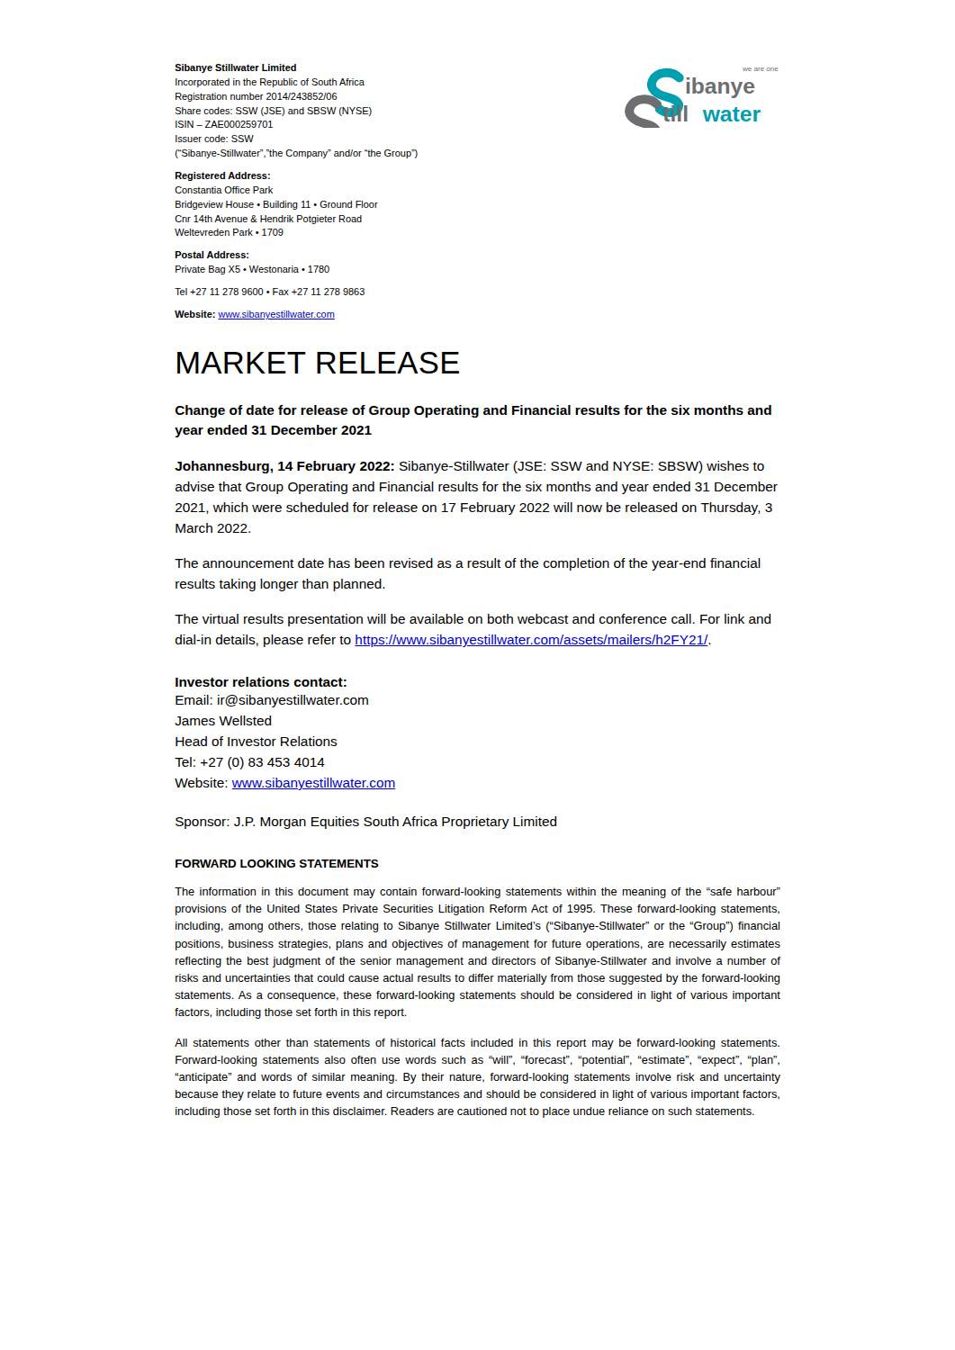Sibanye Stillwater Limited
Incorporated in the Republic of South Africa
Registration number 2014/243852/06
Share codes: SSW (JSE) and SBSW (NYSE)
ISIN – ZAE000259701
Issuer code: SSW
(“Sibanye-Stillwater”,”the Company” and/or “the Group”)
Registered Address:
Constantia Office Park
Bridgeview House • Building 11 • Ground Floor
Cnr 14th Avenue & Hendrik Potgieter Road
Weltevreden Park • 1709
Postal Address:
Private Bag X5 • Westonaria • 1780
Tel +27 11 278 9600 • Fax +27 11 278 9863
Website: www.sibanyestillwater.com
we are one ibanye till water
MARKET RELEASE
Change of date for release of Group Operating and Financial results for the six months and year ended 31 December 2021
Johannesburg, 14 February 2022: Sibanye-Stillwater (JSE: SSW and NYSE: SBSW) wishes to advise that Group Operating and Financial results for the six months and year ended 31 December 2021, which were scheduled for release on 17 February 2022 will now be released on Thursday, 3 March 2022.
The announcement date has been revised as a result of the completion of the year-end financial results taking longer than planned.
The virtual results presentation will be available on both webcast and conference call. For link and dial-in details, please refer to https://www.sibanyestillwater.com/assets/mailers/h2FY21/.
Investor relations contact:
Email: ir@sibanyestillwater.com
James Wellsted
Head of Investor Relations
Tel: +27 (0) 83 453 4014
Website: www.sibanyestillwater.com
Sponsor: J.P. Morgan Equities South Africa Proprietary Limited
FORWARD LOOKING STATEMENTS
The information in this document may contain forward-looking statements within the meaning of the “safe harbour” provisions of the United States Private Securities Litigation Reform Act of 1995. These forward-looking statements, including, among others, those relating to Sibanye Stillwater Limited’s (“Sibanye-Stillwater” or the “Group”) financial positions, business strategies, plans and objectives of management for future operations, are necessarily estimates reflecting the best judgment of the senior management and directors of Sibanye-Stillwater and involve a number of risks and uncertainties that could cause actual results to differ materially from those suggested by the forward-looking statements. As a consequence, these forward-looking statements should be considered in light of various important factors, including those set forth in this report.
All statements other than statements of historical facts included in this report may be forward-looking statements. Forward-looking statements also often use words such as “will”, “forecast”, “potential”, “estimate”, “expect”, “plan”, “anticipate” and words of similar meaning. By their nature, forward-looking statements involve risk and uncertainty because they relate to future events and circumstances and should be considered in light of various important factors, including those set forth in this disclaimer. Readers are cautioned not to place undue reliance on such statements.